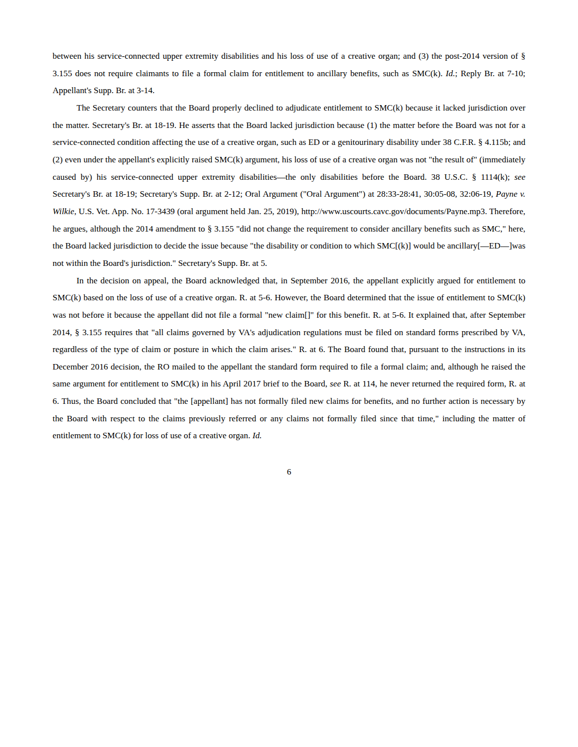between his service-connected upper extremity disabilities and his loss of use of a creative organ; and (3) the post-2014 version of § 3.155 does not require claimants to file a formal claim for entitlement to ancillary benefits, such as SMC(k). Id.; Reply Br. at 7-10; Appellant's Supp. Br. at 3-14.
The Secretary counters that the Board properly declined to adjudicate entitlement to SMC(k) because it lacked jurisdiction over the matter. Secretary's Br. at 18-19. He asserts that the Board lacked jurisdiction because (1) the matter before the Board was not for a service-connected condition affecting the use of a creative organ, such as ED or a genitourinary disability under 38 C.F.R. § 4.115b; and (2) even under the appellant's explicitly raised SMC(k) argument, his loss of use of a creative organ was not "the result of" (immediately caused by) his service-connected upper extremity disabilities—the only disabilities before the Board. 38 U.S.C. § 1114(k); see Secretary's Br. at 18-19; Secretary's Supp. Br. at 2-12; Oral Argument ("Oral Argument") at 28:33-28:41, 30:05-08, 32:06-19, Payne v. Wilkie, U.S. Vet. App. No. 17-3439 (oral argument held Jan. 25, 2019), http://www.uscourts.cavc.gov/documents/Payne.mp3. Therefore, he argues, although the 2014 amendment to § 3.155 "did not change the requirement to consider ancillary benefits such as SMC," here, the Board lacked jurisdiction to decide the issue because "the disability or condition to which SMC[(k)] would be ancillary[—ED—]was not within the Board's jurisdiction." Secretary's Supp. Br. at 5.
In the decision on appeal, the Board acknowledged that, in September 2016, the appellant explicitly argued for entitlement to SMC(k) based on the loss of use of a creative organ. R. at 5-6. However, the Board determined that the issue of entitlement to SMC(k) was not before it because the appellant did not file a formal "new claim[]" for this benefit. R. at 5-6. It explained that, after September 2014, § 3.155 requires that "all claims governed by VA's adjudication regulations must be filed on standard forms prescribed by VA, regardless of the type of claim or posture in which the claim arises." R. at 6. The Board found that, pursuant to the instructions in its December 2016 decision, the RO mailed to the appellant the standard form required to file a formal claim; and, although he raised the same argument for entitlement to SMC(k) in his April 2017 brief to the Board, see R. at 114, he never returned the required form, R. at 6. Thus, the Board concluded that "the [appellant] has not formally filed new claims for benefits, and no further action is necessary by the Board with respect to the claims previously referred or any claims not formally filed since that time," including the matter of entitlement to SMC(k) for loss of use of a creative organ. Id.
6